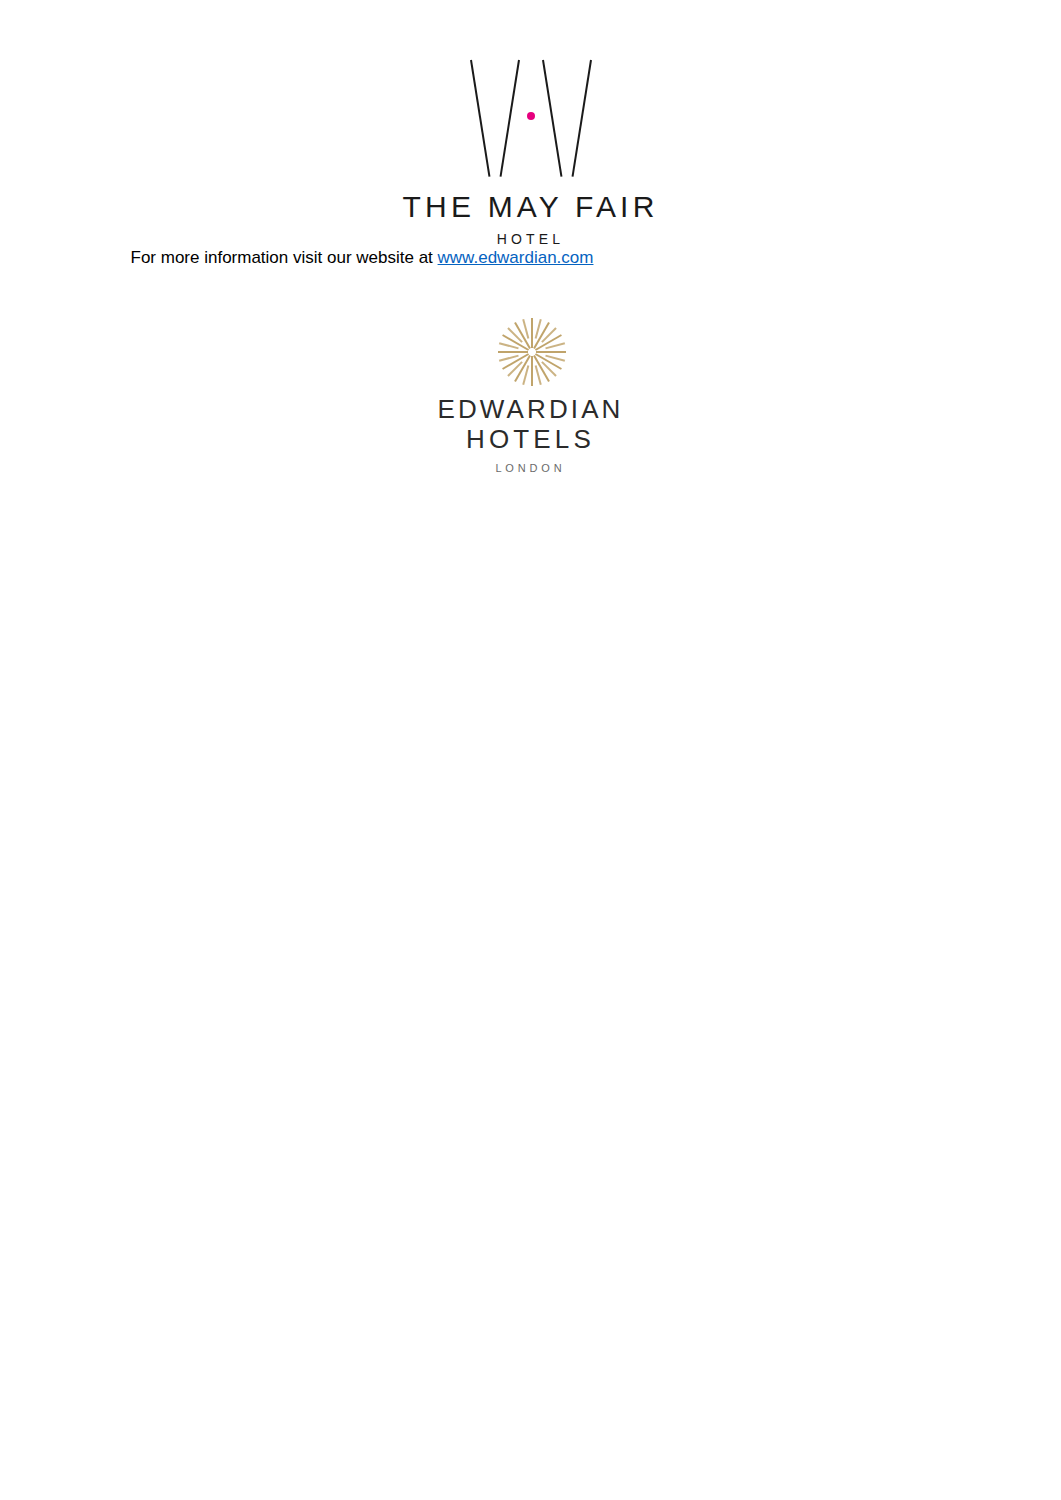THE MAY FAIR
HOTEL
For more information visit our website at www.edwardian.com
EDWARDIAN HOTELS
LONDON